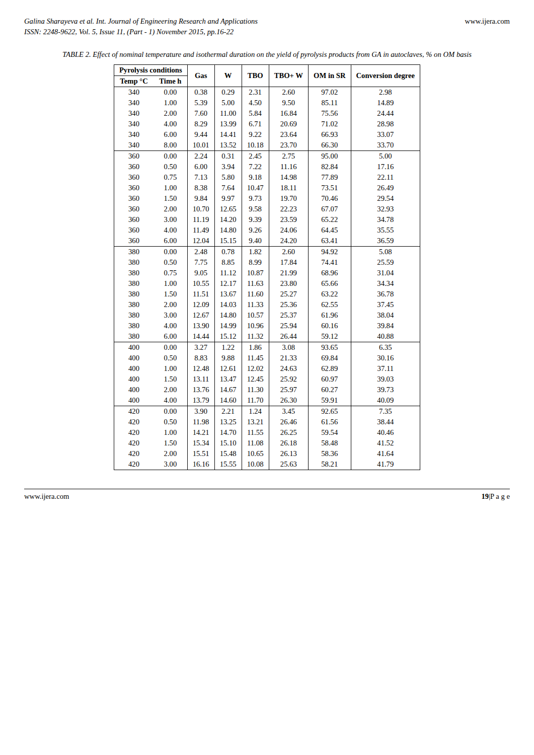www.ijera.com Galina Sharayeva et al. Int. Journal of Engineering Research and Applications
ISSN: 2248-9622, Vol. 5, Issue 11, (Part - 1) November 2015, pp.16-22
TABLE 2. Effect of nominal temperature and isothermal duration on the yield of pyrolysis products from GA in autoclaves, % on OM basis
| Pyrolysis conditions | Gas | W | TBO | TBO+ W | OM in SR | Conversion degree |
| --- | --- | --- | --- | --- | --- | --- |
| Temp °C | Time h |
| 340 | 0.00 | 0.38 | 0.29 | 2.31 | 2.60 | 97.02 | 2.98 |
| 340 | 1.00 | 5.39 | 5.00 | 4.50 | 9.50 | 85.11 | 14.89 |
| 340 | 2.00 | 7.60 | 11.00 | 5.84 | 16.84 | 75.56 | 24.44 |
| 340 | 4.00 | 8.29 | 13.99 | 6.71 | 20.69 | 71.02 | 28.98 |
| 340 | 6.00 | 9.44 | 14.41 | 9.22 | 23.64 | 66.93 | 33.07 |
| 340 | 8.00 | 10.01 | 13.52 | 10.18 | 23.70 | 66.30 | 33.70 |
| 360 | 0.00 | 2.24 | 0.31 | 2.45 | 2.75 | 95.00 | 5.00 |
| 360 | 0.50 | 6.00 | 3.94 | 7.22 | 11.16 | 82.84 | 17.16 |
| 360 | 0.75 | 7.13 | 5.80 | 9.18 | 14.98 | 77.89 | 22.11 |
| 360 | 1.00 | 8.38 | 7.64 | 10.47 | 18.11 | 73.51 | 26.49 |
| 360 | 1.50 | 9.84 | 9.97 | 9.73 | 19.70 | 70.46 | 29.54 |
| 360 | 2.00 | 10.70 | 12.65 | 9.58 | 22.23 | 67.07 | 32.93 |
| 360 | 3.00 | 11.19 | 14.20 | 9.39 | 23.59 | 65.22 | 34.78 |
| 360 | 4.00 | 11.49 | 14.80 | 9.26 | 24.06 | 64.45 | 35.55 |
| 360 | 6.00 | 12.04 | 15.15 | 9.40 | 24.20 | 63.41 | 36.59 |
| 380 | 0.00 | 2.48 | 0.78 | 1.82 | 2.60 | 94.92 | 5.08 |
| 380 | 0.50 | 7.75 | 8.85 | 8.99 | 17.84 | 74.41 | 25.59 |
| 380 | 0.75 | 9.05 | 11.12 | 10.87 | 21.99 | 68.96 | 31.04 |
| 380 | 1.00 | 10.55 | 12.17 | 11.63 | 23.80 | 65.66 | 34.34 |
| 380 | 1.50 | 11.51 | 13.67 | 11.60 | 25.27 | 63.22 | 36.78 |
| 380 | 2.00 | 12.09 | 14.03 | 11.33 | 25.36 | 62.55 | 37.45 |
| 380 | 3.00 | 12.67 | 14.80 | 10.57 | 25.37 | 61.96 | 38.04 |
| 380 | 4.00 | 13.90 | 14.99 | 10.96 | 25.94 | 60.16 | 39.84 |
| 380 | 6.00 | 14.44 | 15.12 | 11.32 | 26.44 | 59.12 | 40.88 |
| 400 | 0.00 | 3.27 | 1.22 | 1.86 | 3.08 | 93.65 | 6.35 |
| 400 | 0.50 | 8.83 | 9.88 | 11.45 | 21.33 | 69.84 | 30.16 |
| 400 | 1.00 | 12.48 | 12.61 | 12.02 | 24.63 | 62.89 | 37.11 |
| 400 | 1.50 | 13.11 | 13.47 | 12.45 | 25.92 | 60.97 | 39.03 |
| 400 | 2.00 | 13.76 | 14.67 | 11.30 | 25.97 | 60.27 | 39.73 |
| 400 | 4.00 | 13.79 | 14.60 | 11.70 | 26.30 | 59.91 | 40.09 |
| 420 | 0.00 | 3.90 | 2.21 | 1.24 | 3.45 | 92.65 | 7.35 |
| 420 | 0.50 | 11.98 | 13.25 | 13.21 | 26.46 | 61.56 | 38.44 |
| 420 | 1.00 | 14.21 | 14.70 | 11.55 | 26.25 | 59.54 | 40.46 |
| 420 | 1.50 | 15.34 | 15.10 | 11.08 | 26.18 | 58.48 | 41.52 |
| 420 | 2.00 | 15.51 | 15.48 | 10.65 | 26.13 | 58.36 | 41.64 |
| 420 | 3.00 | 16.16 | 15.55 | 10.08 | 25.63 | 58.21 | 41.79 |
www.ijera.com 19|P a g e